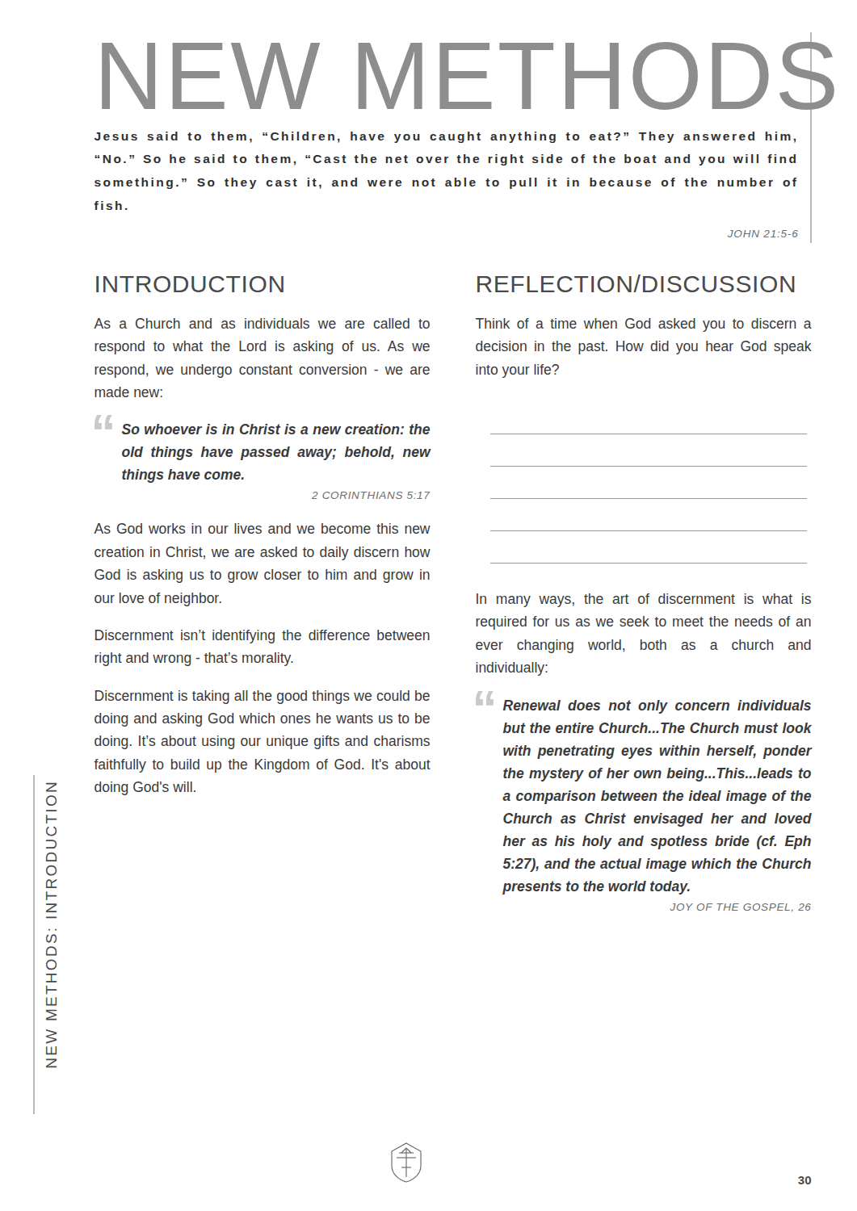NEW METHODS
Jesus said to them, “Children, have you caught anything to eat?” They answered him, “No.” So he said to them, “Cast the net over the right side of the boat and you will find something.” So they cast it, and were not able to pull it in because of the number of fish.
JOHN 21:5-6
INTRODUCTION
As a Church and as individuals we are called to respond to what the Lord is asking of us. As we respond, we undergo constant conversion - we are made new:
So whoever is in Christ is a new creation: the old things have passed away; behold, new things have come.
2 CORINTHIANS 5:17
As God works in our lives and we become this new creation in Christ, we are asked to daily discern how God is asking us to grow closer to him and grow in our love of neighbor.
Discernment isn’t identifying the difference between right and wrong - that’s morality.
Discernment is taking all the good things we could be doing and asking God which ones he wants us to be doing. It’s about using our unique gifts and charisms faithfully to build up the Kingdom of God. It's about doing God's will.
REFLECTION/DISCUSSION
Think of a time when God asked you to discern a decision in the past. How did you hear God speak into your life?
In many ways, the art of discernment is what is required for us as we seek to meet the needs of an ever changing world, both as a church and individually:
Renewal does not only concern individuals but the entire Church...The Church must look with penetrating eyes within herself, ponder the mystery of her own being...This...leads to a comparison between the ideal image of the Church as Christ envisaged her and loved her as his holy and spotless bride (cf. Eph 5:27), and the actual image which the Church presents to the world today.
JOY OF THE GOSPEL, 26
NEW METHODS: INTRODUCTION
30